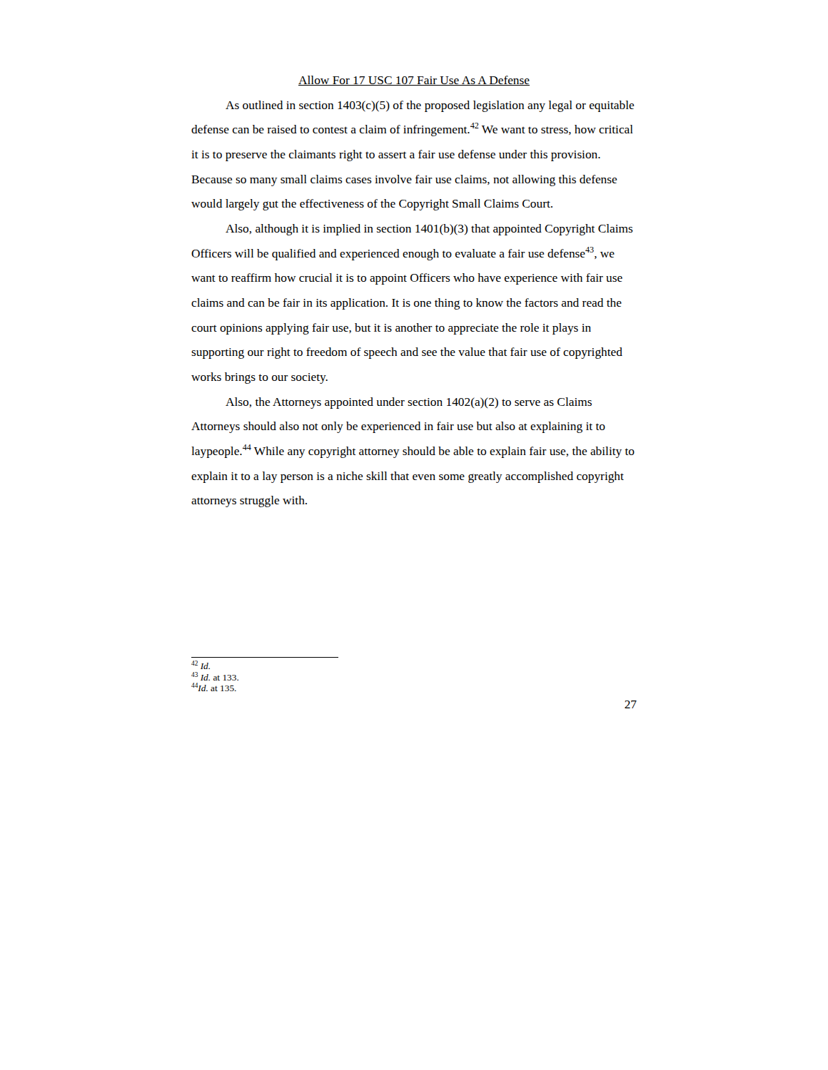Allow For 17 USC 107 Fair Use As A Defense
As outlined in section 1403(c)(5) of the proposed legislation any legal or equitable defense can be raised to contest a claim of infringement.42 We want to stress, how critical it is to preserve the claimants right to assert a fair use defense under this provision. Because so many small claims cases involve fair use claims, not allowing this defense would largely gut the effectiveness of the Copyright Small Claims Court.
Also, although it is implied in section 1401(b)(3) that appointed Copyright Claims Officers will be qualified and experienced enough to evaluate a fair use defense43, we want to reaffirm how crucial it is to appoint Officers who have experience with fair use claims and can be fair in its application. It is one thing to know the factors and read the court opinions applying fair use, but it is another to appreciate the role it plays in supporting our right to freedom of speech and see the value that fair use of copyrighted works brings to our society.
Also, the Attorneys appointed under section 1402(a)(2) to serve as Claims Attorneys should also not only be experienced in fair use but also at explaining it to laypeople.44 While any copyright attorney should be able to explain fair use, the ability to explain it to a lay person is a niche skill that even some greatly accomplished copyright attorneys struggle with.
42 Id.
43 Id. at 133.
44Id. at 135.
27